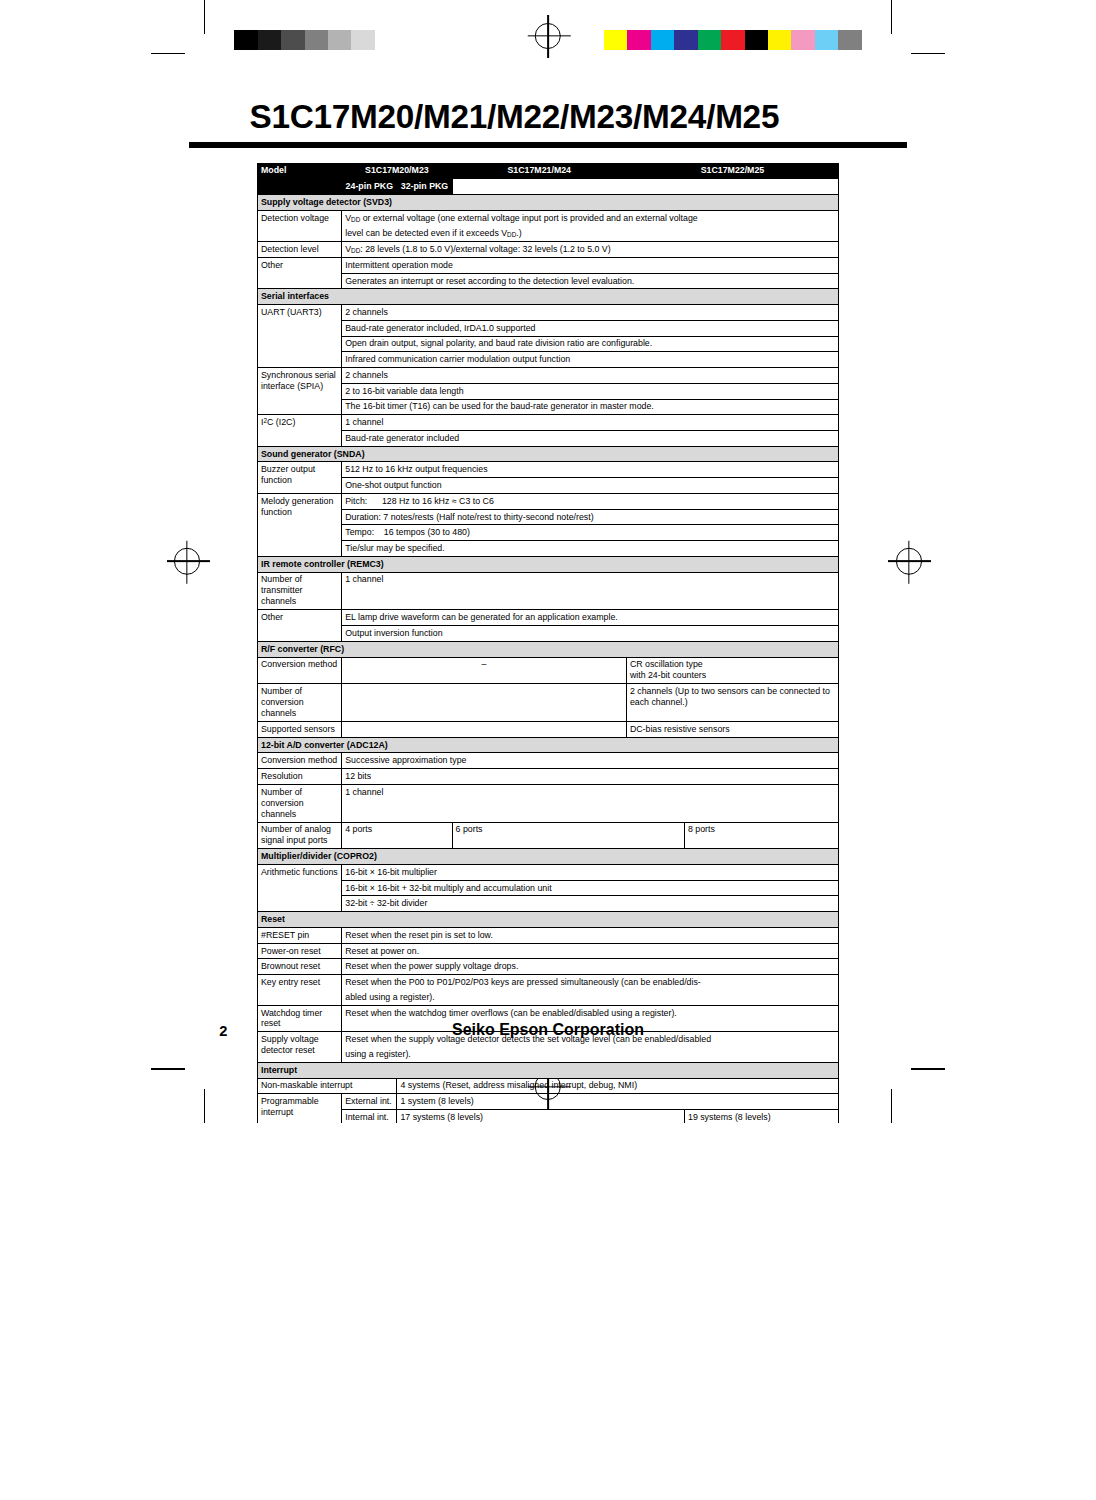S1C17M20/M21/M22/M23/M24/M25
| Model | S1C17M20/M23 | S1C17M21/M24 | S1C17M22/M25 |
| 24-pin PKG | 32-pin PKG | |
| Supply voltage detector (SVD3) |
| Detection voltage | V DD or external voltage (one external voltage input port is provided and an external voltage |
| level can be detected even if it exceeds V DD .) |
| Detection level | V DD : 28 levels (1.8 to 5.0 V)/external voltage: 32 levels (1.2 to 5.0 V) |
| Other | Intermittent operation mode |
| Generates an interrupt or reset according to the detection level evaluation. |
| Serial interfaces |
| UART (UART3) | 2 channels |
| Baud-rate generator included, IrDA1.0 supported |
| Open drain output, signal polarity, and baud rate division ratio are configurable. |
| Infrared communication carrier modulation output function |
| Synchronous serial interface (SPIA) | 2 channels |
| 2 to 16-bit variable data length |
| The 16-bit timer (T16) can be used for the baud-rate generator in master mode. |
| I 2 C (I2C) | 1 channel |
| Baud-rate generator included |
| Sound generator (SNDA) |
| Buzzer output function | 512 Hz to 16 kHz output frequencies |
| One-shot output function |
| Melody generation function | Pitch: 128 Hz to 16 kHz ≈ C3 to C6 |
| Duration: 7 notes/rests (Half note/rest to thirty-second note/rest) |
| Tempo: 16 tempos (30 to 480) |
| Tie/slur may be specified. |
| IR remote controller (REMC3) |
| Number of transmitter channels | 1 channel |
| Other | EL lamp drive waveform can be generated for an application example. |
| Output inversion function |
| R/F converter (RFC) |
| Conversion method | – | CR oscillation type with 24-bit counters |
| Number of conversion channels | | 2 channels (Up to two sensors can be connected to each channel.) |
| Supported sensors | | DC-bias resistive sensors |
| 12-bit A/D converter (ADC12A) |
| Conversion method | Successive approximation type |
| Resolution | 12 bits |
| Number of conversion channels | 1 channel |
| Number of analog signal input ports | 4 ports | 6 ports | 8 ports |
| Multiplier/divider (COPRO2) |
| Arithmetic functions | 16-bit × 16-bit multiplier |
| 16-bit × 16-bit + 32-bit multiply and accumulation unit |
| 32-bit ÷ 32-bit divider |
| Reset |
| #RESET pin | Reset when the reset pin is set to low. |
| Power-on reset | Reset at power on. |
| Brownout reset | Reset when the power supply voltage drops. |
| Key entry reset | Reset when the P00 to P01/P02/P03 keys are pressed simultaneously (can be enabled/dis- |
| abled using a register). |
| Watchdog timer reset | Reset when the watchdog timer overflows (can be enabled/disabled using a register). |
| Supply voltage detector reset | Reset when the supply voltage detector detects the set voltage level (can be enabled/disabled |
| using a register). |
| Interrupt |
| Non-maskable interrupt | 4 systems (Reset, address misaligned interrupt, debug, NMI) |
| Programmable interrupt | External int. | 1 system (8 levels) |
| Internal int. | 17 systems (8 levels) | 19 systems (8 levels) |
| Power supply voltage |
| V DD operating voltage | 1.8 to 5.5 V |
| V DD operating voltage for Flash | 2.4 to 5.5 V (When V PP (7.5 V) is supplied externally) |
| programming | 2.7 to 5.5 V (When V PP is generated internally) |
| Operating temperature |
| Operating temperature range | -40 to 85°C |
| Current consumption (typ. value) |
| SLEEP mode | 0.36 µA |
| IOSC = OFF, OSC1 = OFF, OSC3 = OFF |
| HALT mode | 0.7 µA |
| OSC1 = 32.768 kHz (crystal oscillator), RTC = ON |
2
Seiko Epson Corporation